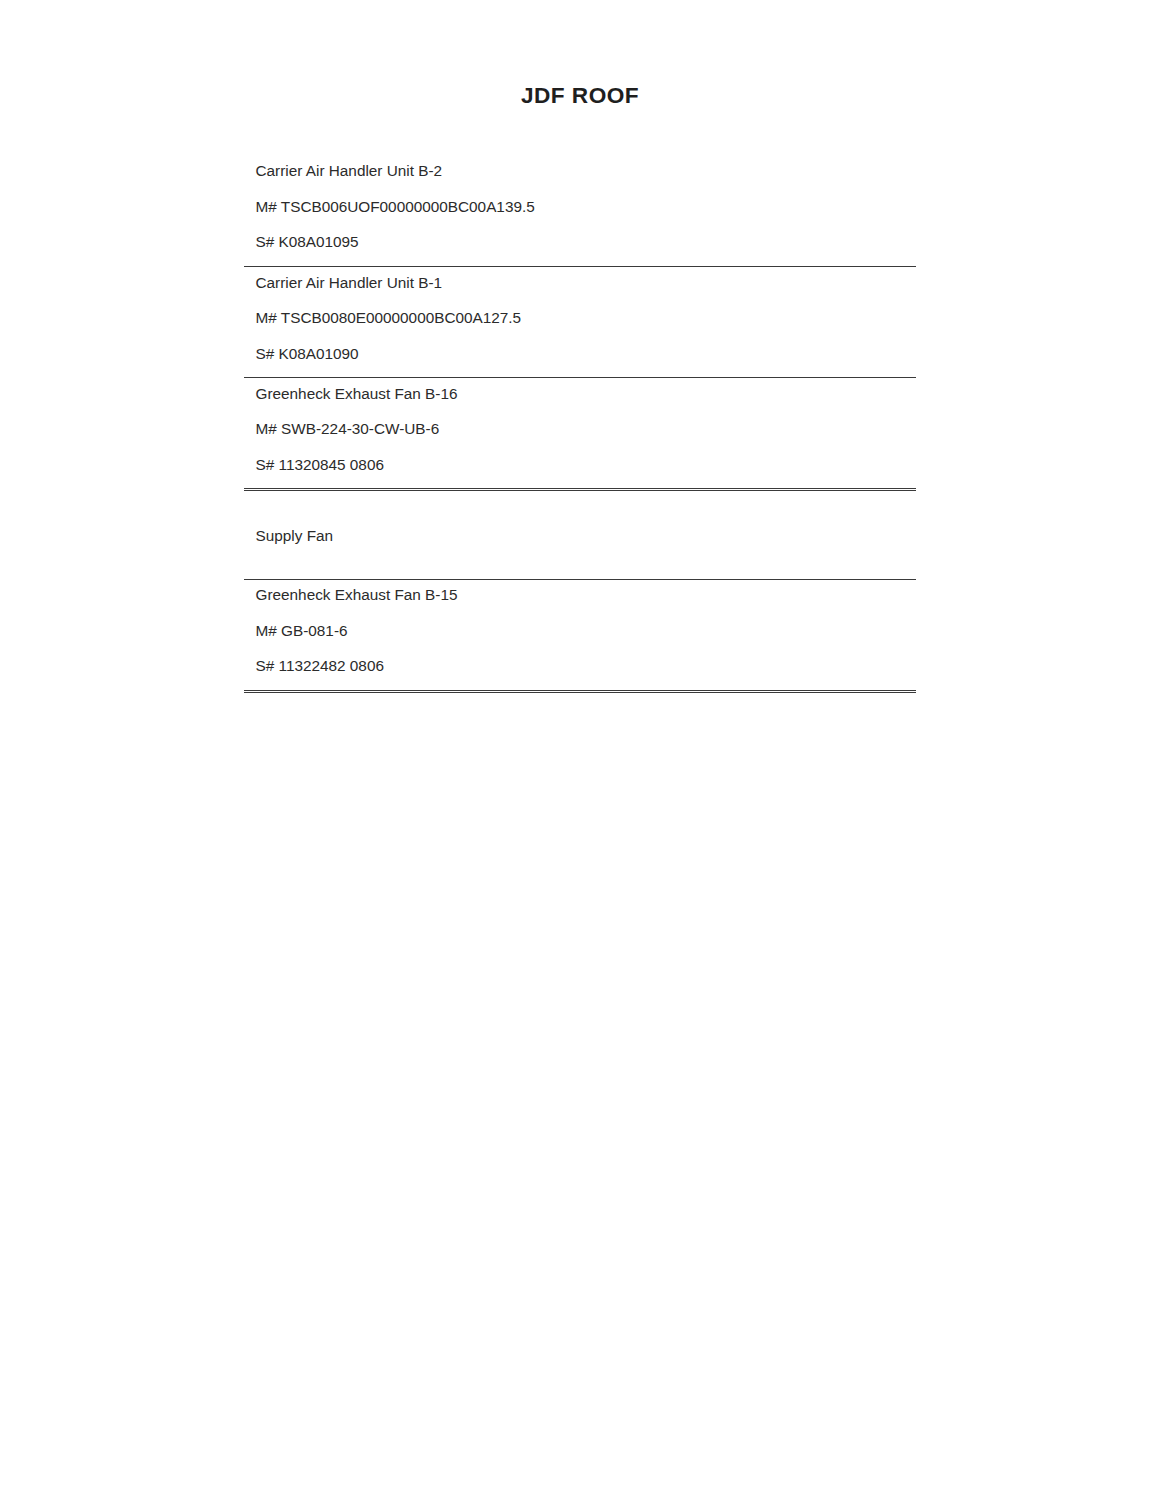JDF ROOF
Carrier Air Handler Unit B-2
M# TSCB006UOF00000000BC00A139.5
S# K08A01095
Carrier Air Handler Unit B-1
M# TSCB0080E00000000BC00A127.5
S# K08A01090
Greenheck Exhaust Fan B-16
M# SWB-224-30-CW-UB-6
S# 11320845 0806
Supply Fan
Greenheck Exhaust Fan B-15
M# GB-081-6
S# 11322482 0806